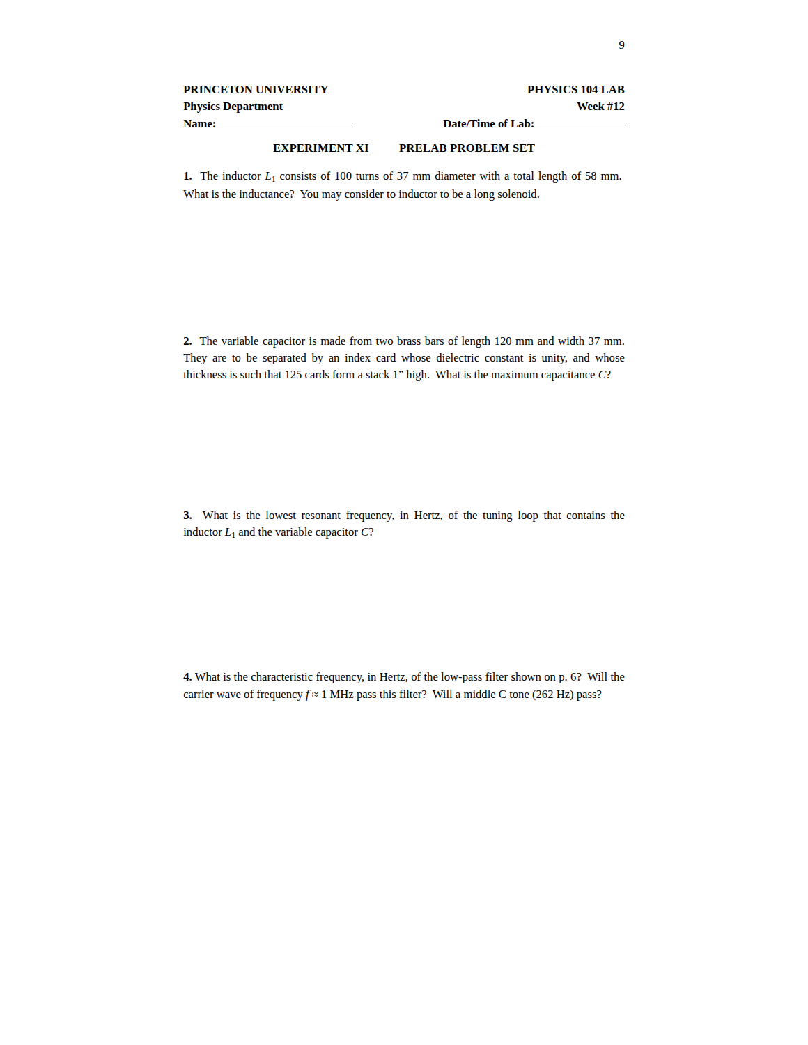9
| PRINCETON UNIVERSITY | PHYSICS 104 LAB |
| Physics Department | Week #12 |
| Name: | Date/Time of Lab: |
EXPERIMENT XI PRELAB PROBLEM SET
1. The inductor L1 consists of 100 turns of 37 mm diameter with a total length of 58 mm. What is the inductance? You may consider to inductor to be a long solenoid.
2. The variable capacitor is made from two brass bars of length 120 mm and width 37 mm. They are to be separated by an index card whose dielectric constant is unity, and whose thickness is such that 125 cards form a stack 1” high. What is the maximum capacitance C?
3. What is the lowest resonant frequency, in Hertz, of the tuning loop that contains the inductor L1 and the variable capacitor C?
4. What is the characteristic frequency, in Hertz, of the low-pass filter shown on p. 6? Will the carrier wave of frequency f ≈ 1 MHz pass this filter? Will a middle C tone (262 Hz) pass?